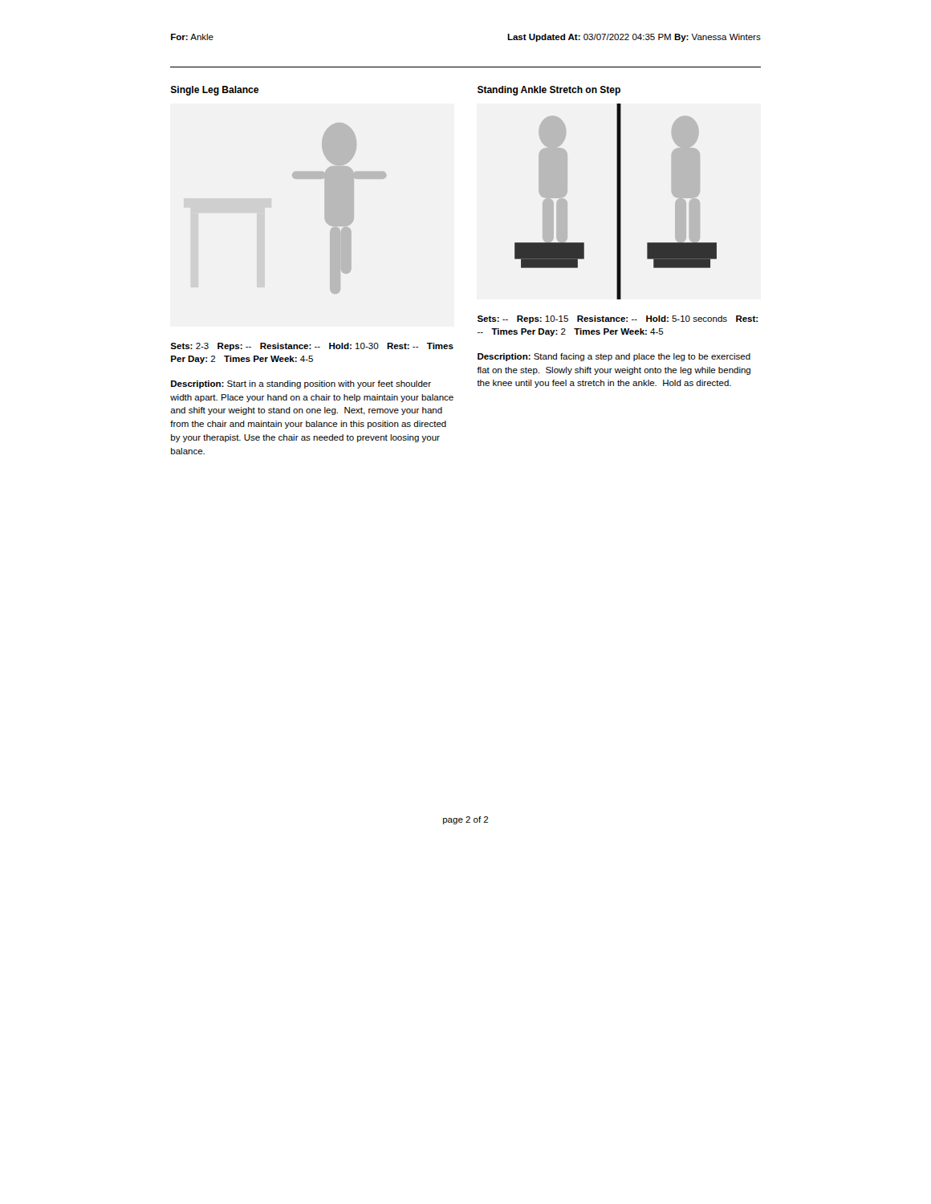For: Ankle
Last Updated At: 03/07/2022 04:35 PM By: Vanessa Winters
Single Leg Balance
Sets: 2-3 Reps: -- Resistance: -- Hold: 10-30 Rest: -- Times Per Day: 2 Times Per Week: 4-5
Description: Start in a standing position with your feet shoulder width apart. Place your hand on a chair to help maintain your balance and shift your weight to stand on one leg. Next, remove your hand from the chair and maintain your balance in this position as directed by your therapist. Use the chair as needed to prevent loosing your balance.
Standing Ankle Stretch on Step
Sets: -- Reps: 10-15 Resistance: -- Hold: 5-10 seconds Rest: -- Times Per Day: 2 Times Per Week: 4-5
Description: Stand facing a step and place the leg to be exercised flat on the step. Slowly shift your weight onto the leg while bending the knee until you feel a stretch in the ankle. Hold as directed.
page 2 of 2